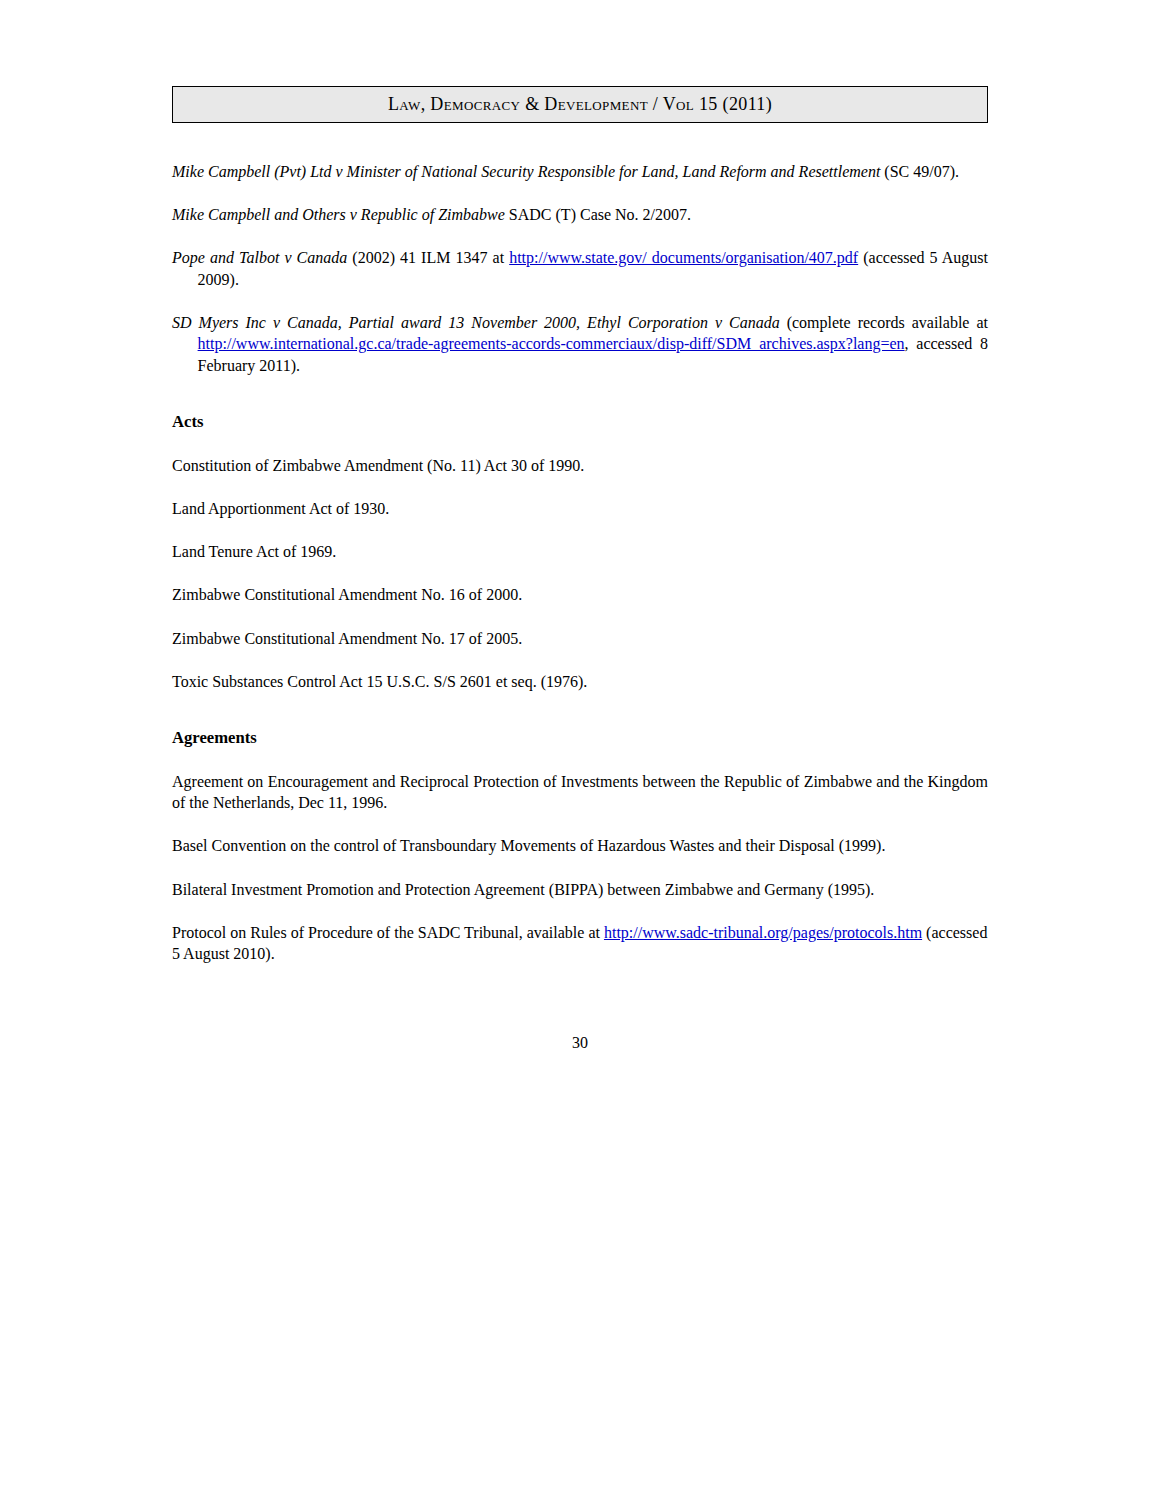Law, Democracy & Development / Vol 15 (2011)
Mike Campbell (Pvt) Ltd v Minister of National Security Responsible for Land, Land Reform and Resettlement (SC 49/07).
Mike Campbell and Others v Republic of Zimbabwe SADC (T) Case No. 2/2007.
Pope and Talbot v Canada (2002) 41 ILM 1347 at http://www.state.gov/ documents/organisation/407.pdf (accessed 5 August 2009).
SD Myers Inc v Canada, Partial award 13 November 2000, Ethyl Corporation v Canada (complete records available at http://www.international.gc.ca/trade-agreements-accords-commerciaux/disp-diff/SDM_archives.aspx?lang=en, accessed 8 February 2011).
Acts
Constitution of Zimbabwe Amendment (No. 11) Act 30 of 1990.
Land Apportionment Act of 1930.
Land Tenure Act of 1969.
Zimbabwe Constitutional Amendment No. 16 of 2000.
Zimbabwe Constitutional Amendment No. 17 of 2005.
Toxic Substances Control Act 15 U.S.C. S/S 2601 et seq. (1976).
Agreements
Agreement on Encouragement and Reciprocal Protection of Investments between the Republic of Zimbabwe and the Kingdom of the Netherlands, Dec 11, 1996.
Basel Convention on the control of Transboundary Movements of Hazardous Wastes and their Disposal (1999).
Bilateral Investment Promotion and Protection Agreement (BIPPA) between Zimbabwe and Germany (1995).
Protocol on Rules of Procedure of the SADC Tribunal, available at http://www.sadc-tribunal.org/pages/protocols.htm (accessed 5 August 2010).
30